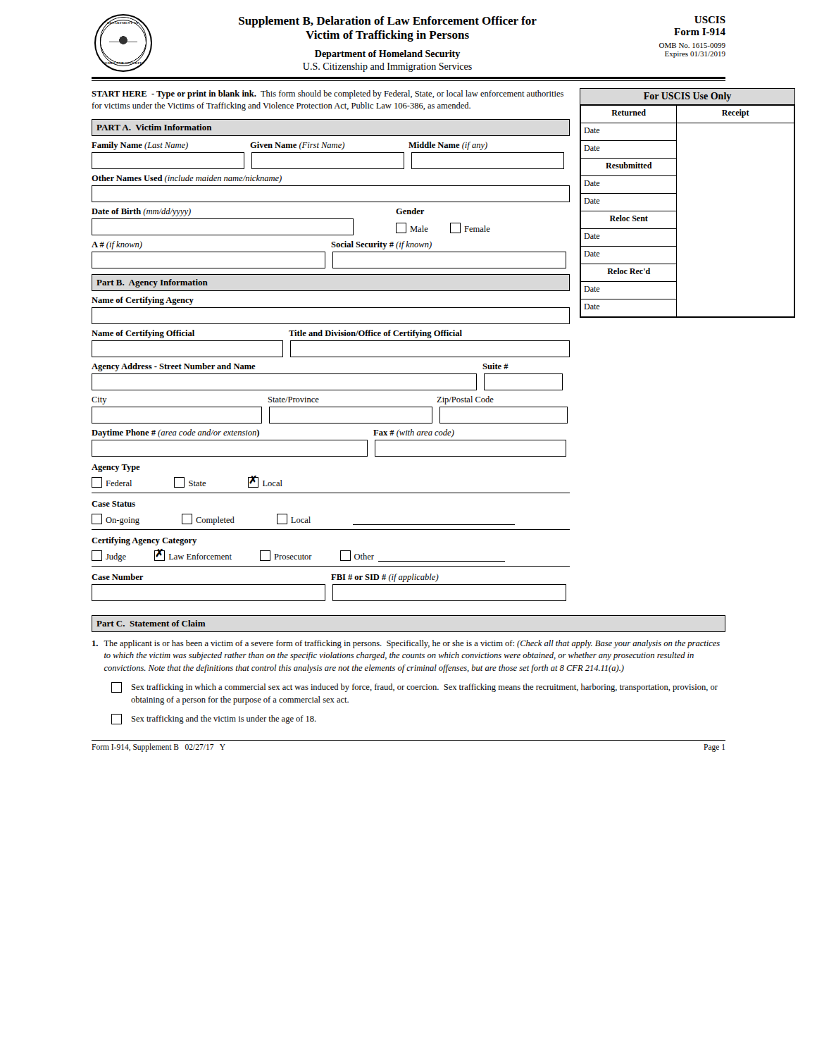DEPARTMENT OF
HOMELAND SECURITY
Supplement B, Delaration of Law Enforcement Officer for
Victim of Trafficking in Persons
Department of Homeland Security
U.S. Citizenship and Immigration Services
USCIS
Form I-914
OMB No. 1615-0099
Expires 01/31/2019
START HERE - Type or print in blank ink. This form should be completed by Federal, State, or local law enforcement authorities for victims under the Victims of Trafficking and Violence Protection Act, Public Law 106-386, as amended.
PART A. Victim Information
Family Name (Last Name) Given Name (First Name) Middle Name (if any)
Other Names Used (include maiden name/nickname)
Date of Birth (mm/dd/yyyy)
Gender
Male Female
A # (if known) Social Security # (if known)
Part B. Agency Information
Name of Certifying Agency
Name of Certifying Official Title and Division/Office of Certifying Official
Agency Address - Street Number and Name Suite #
City State/Province Zip/Postal Code
Daytime Phone # (area code and/or extension) Fax # (with area code)
Agency Type
Federal State Local
Case Status
On-going Completed Local
Certifying Agency Category
Judge Law Enforcement Prosecutor Other
Case Number FBI # or SID # (if applicable)
For USCIS Use Only
| Returned | Receipt |
| --- | --- |
| Date | |
| Date |
| Resubmitted |
| Date |
| Date |
| Reloc Sent |
| Date |
| Date |
| Reloc Rec'd |
| Date |
| Date |
Part C. Statement of Claim
1.
The applicant is or has been a victim of a severe form of trafficking in persons. Specifically, he or she is a victim of: (Check all that apply. Base your analysis on the practices to which the victim was subjected rather than on the specific violations charged, the counts on which convictions were obtained, or whether any prosecution resulted in convictions. Note that the definitions that control this analysis are not the elements of criminal offenses, but are those set forth at 8 CFR 214.11(a).)
Sex trafficking in which a commercial sex act was induced by force, fraud, or coercion. Sex trafficking means the recruitment, harboring, transportation, provision, or obtaining of a person for the purpose of a commercial sex act.
Sex trafficking and the victim is under the age of 18.
Form I-914, Supplement B 02/27/17 Y
Page 1